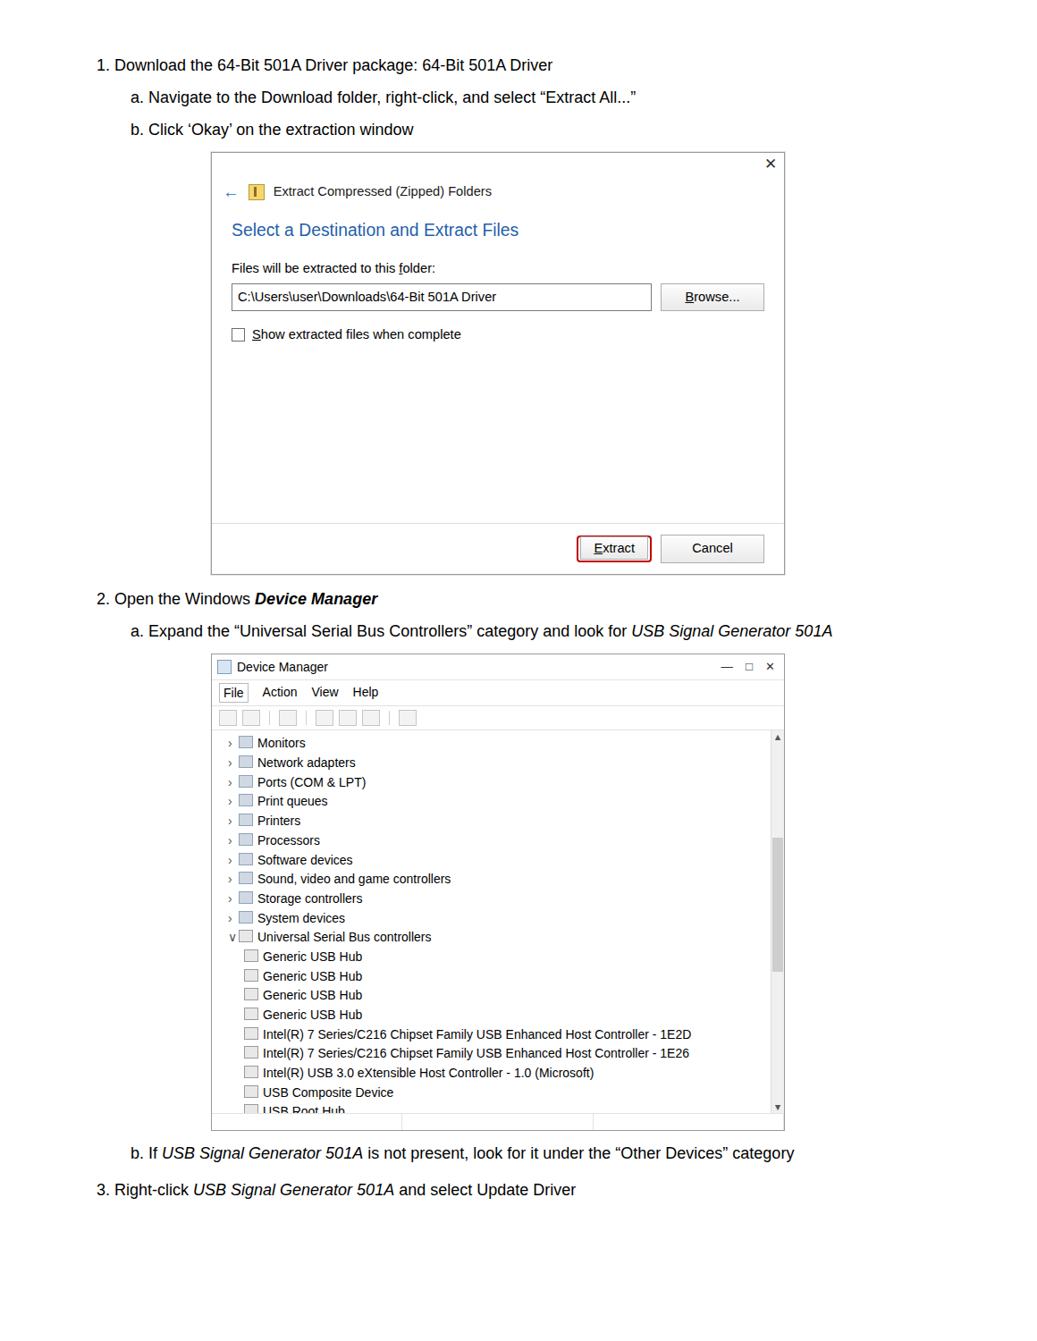Download the 64-Bit 501A Driver package: 64-Bit 501A Driver
Navigate to the Download folder, right-click, and select “Extract All...”
Click ‘Okay’ on the extraction window
✕
← Extract Compressed (Zipped) Folders
Select a Destination and Extract Files
Files will be extracted to this folder:
C:\Users\user\Downloads\64-Bit 501A Driver
Browse...
Show extracted files when complete
Extract Cancel
Open the Windows Device Manager
Expand the “Universal Serial Bus Controllers” category and look for USB Signal Generator 501A
Device Manager
— □ ✕
File Action View Help
▲
▼
› Monitors
› Network adapters
› Ports (COM & LPT)
› Print queues
› Printers
› Processors
› Software devices
› Sound, video and game controllers
› Storage controllers
› System devices
∨ Universal Serial Bus controllers
Generic USB Hub
Generic USB Hub
Generic USB Hub
Generic USB Hub
Intel(R) 7 Series/C216 Chipset Family USB Enhanced Host Controller - 1E2D
Intel(R) 7 Series/C216 Chipset Family USB Enhanced Host Controller - 1E26
Intel(R) USB 3.0 eXtensible Host Controller - 1.0 (Microsoft)
USB Composite Device
USB Root Hub
USB Root Hub
USB Root Hub (USB 3.0)
USB Signal Generator 501A
› WSD Print Provider
If USB Signal Generator 501A is not present, look for it under the “Other Devices” category
Right-click USB Signal Generator 501A and select Update Driver